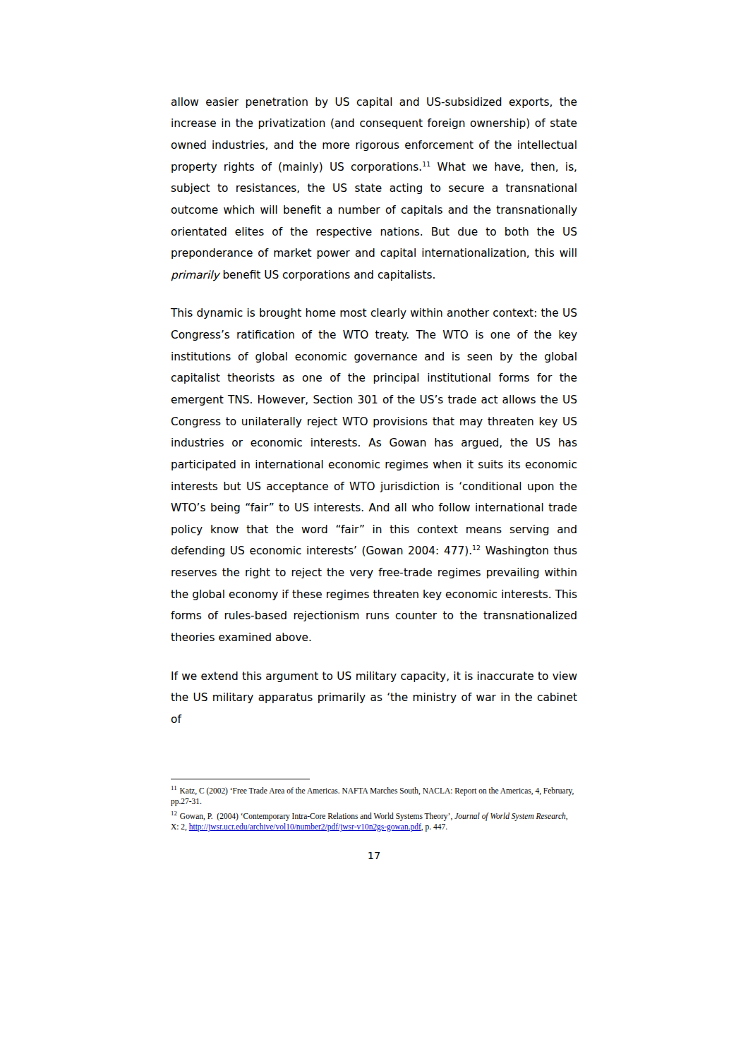allow easier penetration by US capital and US-subsidized exports, the increase in the privatization (and consequent foreign ownership) of state owned industries, and the more rigorous enforcement of the intellectual property rights of (mainly) US corporations.11 What we have, then, is, subject to resistances, the US state acting to secure a transnational outcome which will benefit a number of capitals and the transnationally orientated elites of the respective nations. But due to both the US preponderance of market power and capital internationalization, this will primarily benefit US corporations and capitalists.
This dynamic is brought home most clearly within another context: the US Congress’s ratification of the WTO treaty. The WTO is one of the key institutions of global economic governance and is seen by the global capitalist theorists as one of the principal institutional forms for the emergent TNS. However, Section 301 of the US’s trade act allows the US Congress to unilaterally reject WTO provisions that may threaten key US industries or economic interests. As Gowan has argued, the US has participated in international economic regimes when it suits its economic interests but US acceptance of WTO jurisdiction is ‘conditional upon the WTO’s being “fair” to US interests. And all who follow international trade policy know that the word “fair” in this context means serving and defending US economic interests’ (Gowan 2004: 477).12 Washington thus reserves the right to reject the very free-trade regimes prevailing within the global economy if these regimes threaten key economic interests. This forms of rules-based rejectionism runs counter to the transnationalized theories examined above.
If we extend this argument to US military capacity, it is inaccurate to view the US military apparatus primarily as ‘the ministry of war in the cabinet of
11 Katz, C (2002) ‘Free Trade Area of the Americas. NAFTA Marches South, NACLA: Report on the Americas, 4, February, pp.27-31.
12 Gowan, P. (2004) ‘Contemporary Intra-Core Relations and World Systems Theory’, Journal of World System Research, X: 2, http://jwsr.ucr.edu/archive/vol10/number2/pdf/jwsr-v10n2gs-gowan.pdf, p. 447.
17